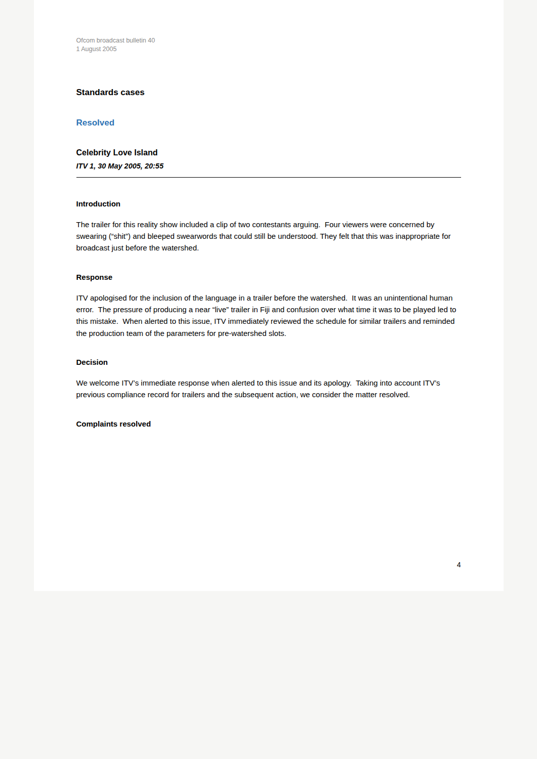Ofcom broadcast bulletin 40
1 August 2005
Standards cases
Resolved
Celebrity Love Island
ITV 1, 30 May 2005, 20:55
Introduction
The trailer for this reality show included a clip of two contestants arguing. Four viewers were concerned by swearing (“shit”) and bleeped swearwords that could still be understood. They felt that this was inappropriate for broadcast just before the watershed.
Response
ITV apologised for the inclusion of the language in a trailer before the watershed. It was an unintentional human error. The pressure of producing a near “live” trailer in Fiji and confusion over what time it was to be played led to this mistake. When alerted to this issue, ITV immediately reviewed the schedule for similar trailers and reminded the production team of the parameters for pre-watershed slots.
Decision
We welcome ITV’s immediate response when alerted to this issue and its apology. Taking into account ITV’s previous compliance record for trailers and the subsequent action, we consider the matter resolved.
Complaints resolved
4